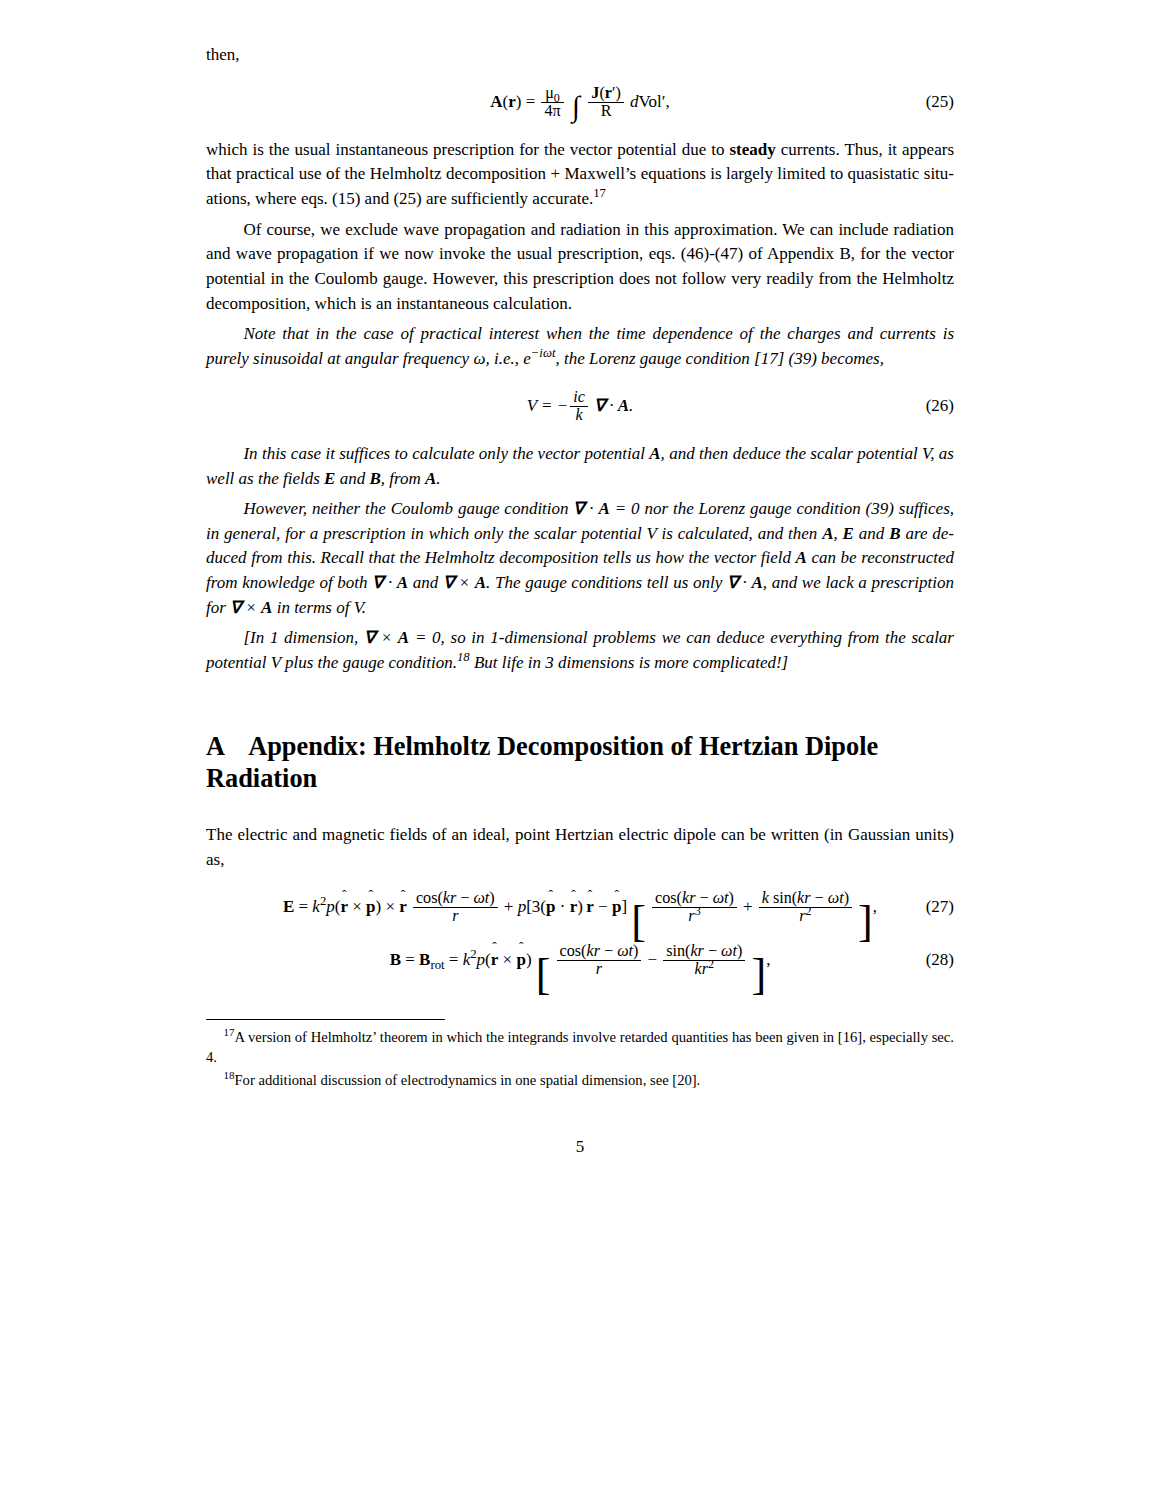then,
A(r) = μ04π ∫ J(r′) R d Vol′,
(25)
which is the usual instantaneous prescription for the vector potential due to steady currents. Thus, it appears that practical use of the Helmholtz decomposition + Maxwell’s equations is largely limited to quasistatic situations, where eqs. (15) and (25) are sufficiently accurate.17
Of course, we exclude wave propagation and radiation in this approximation. We can include radiation and wave propagation if we now invoke the usual prescription, eqs. (46)-(47) of Appendix B, for the vector potential in the Coulomb gauge. However, this prescription does not follow very readily from the Helmholtz decomposition, which is an instantaneous calculation.
Note that in the case of practical interest when the time dependence of the charges and currents is purely sinusoidal at angular frequency ω, i.e., e−iωt, the Lorenz gauge condition [17] (39) becomes,
V = −ic k ∇ · A.
(26)
In this case it suffices to calculate only the vector potential A, and then deduce the scalar potential V, as well as the fields E and B, from A.
However, neither the Coulomb gauge condition ∇ · A = 0 nor the Lorenz gauge condition (39) suffices, in general, for a prescription in which only the scalar potential V is calculated, and then A, E and B are deduced from this. Recall that the Helmholtz decomposition tells us how the vector field A can be reconstructed from knowledge of both ∇ · A and ∇ × A. The gauge conditions tell us only ∇ · A, and we lack a prescription for ∇ × A in terms of V.
[In 1 dimension, ∇ × A = 0, so in 1-dimensional problems we can deduce everything from the scalar potential V plus the gauge condition.18 But life in 3 dimensions is more complicated!]
AAppendix: Helmholtz Decomposition of Hertzian Dipole Radiation
The electric and magnetic fields of an ideal, point Hertzian electric dipole can be written (in Gaussian units) as,
E = k2p(̂r × ̂p) × ̂r cos(kr − ωt) r + p[3(̂p · ̂r) ̂r − ̂p] [ cos(kr − ωt) r3 + k sin(kr − ωt) r2 ],
(27)
B = Brot = k2p(̂r × ̂p) [ cos(kr − ωt) r − sin(kr − ωt) kr2 ],
(28)
17A version of Helmholtz’ theorem in which the integrands involve retarded quantities has been given in [16], especially sec. 4.
18For additional discussion of electrodynamics in one spatial dimension, see [20].
5